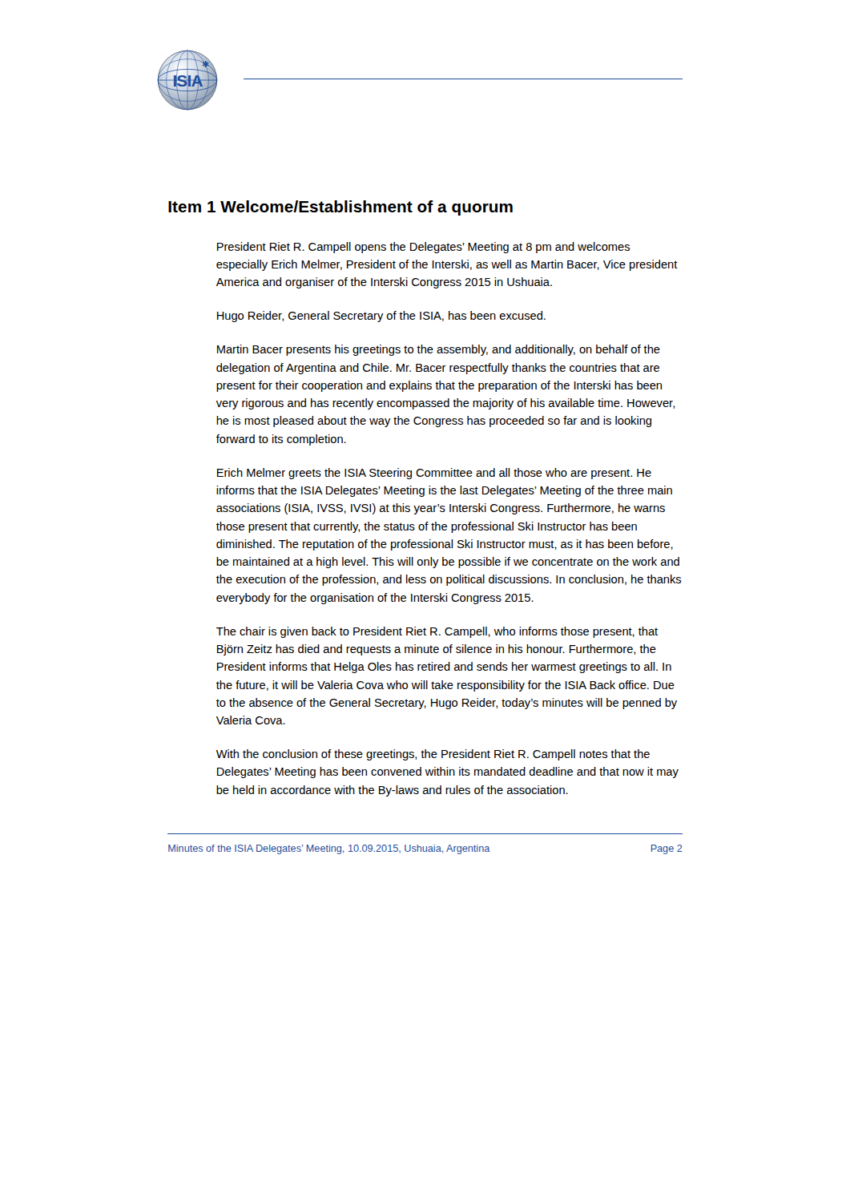ISIA ✱
Item 1 Welcome/Establishment of a quorum
President Riet R. Campell opens the Delegates’ Meeting at 8 pm and welcomes especially Erich Melmer, President of the Interski, as well as Martin Bacer, Vice president America and organiser of the Interski Congress 2015 in Ushuaia.
Hugo Reider, General Secretary of the ISIA, has been excused.
Martin Bacer presents his greetings to the assembly, and additionally, on behalf of the delegation of Argentina and Chile. Mr. Bacer respectfully thanks the countries that are present for their cooperation and explains that the preparation of the Interski has been very rigorous and has recently encompassed the majority of his available time. However, he is most pleased about the way the Congress has proceeded so far and is looking forward to its completion.
Erich Melmer greets the ISIA Steering Committee and all those who are present. He informs that the ISIA Delegates’ Meeting is the last Delegates’ Meeting of the three main associations (ISIA, IVSS, IVSI) at this year’s Interski Congress. Furthermore, he warns those present that currently, the status of the professional Ski Instructor has been diminished. The reputation of the professional Ski Instructor must, as it has been before, be maintained at a high level. This will only be possible if we concentrate on the work and the execution of the profession, and less on political discussions. In conclusion, he thanks everybody for the organisation of the Interski Congress 2015.
The chair is given back to President Riet R. Campell, who informs those present, that Björn Zeitz has died and requests a minute of silence in his honour. Furthermore, the President informs that Helga Oles has retired and sends her warmest greetings to all. In the future, it will be Valeria Cova who will take responsibility for the ISIA Back office. Due to the absence of the General Secretary, Hugo Reider, today’s minutes will be penned by Valeria Cova.
With the conclusion of these greetings, the President Riet R. Campell notes that the Delegates’ Meeting has been convened within its mandated deadline and that now it may be held in accordance with the By-laws and rules of the association.
Minutes of the ISIA Delegates’ Meeting, 10.09.2015, Ushuaia, Argentina
Page 2